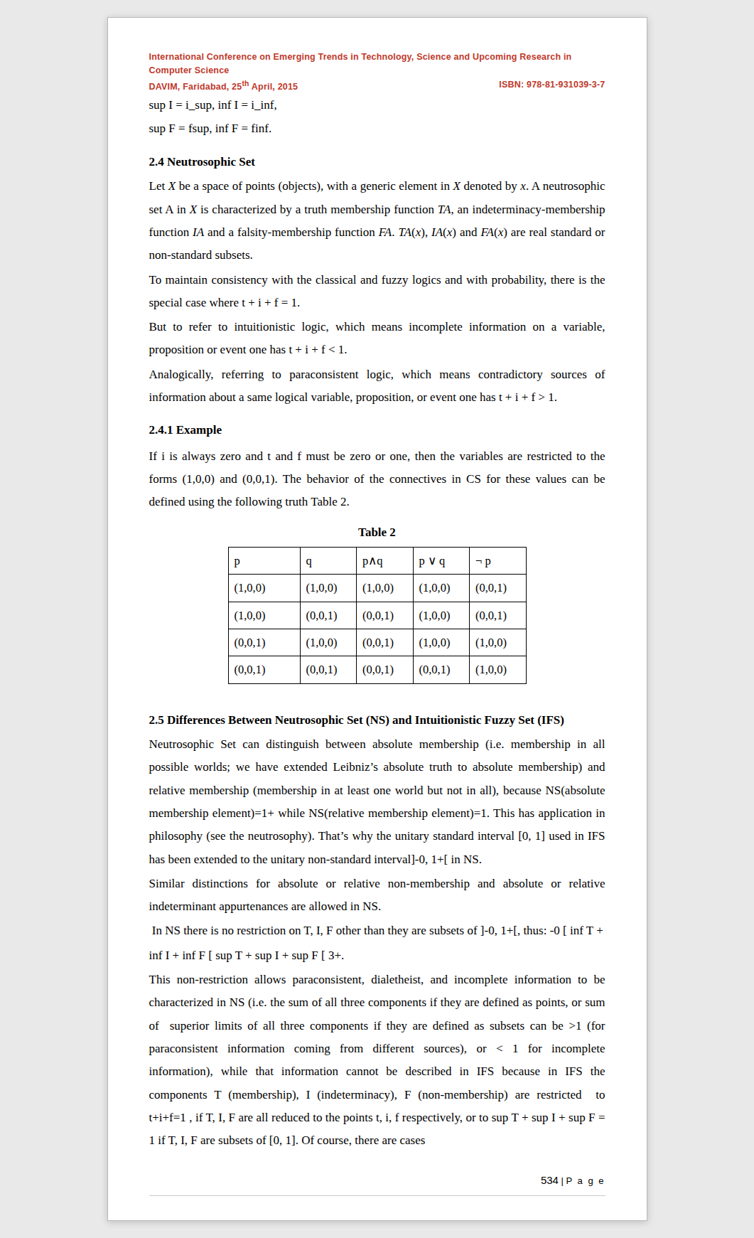International Conference on Emerging Trends in Technology, Science and Upcoming Research in Computer Science
DAVIM, Faridabad, 25th April, 2015 ISBN: 978-81-931039-3-7
sup I = i_sup, inf I = i_inf,
sup F = fsup, inf F = finf.
2.4 Neutrosophic Set
Let X be a space of points (objects), with a generic element in X denoted by x. A neutrosophic set A in X is characterized by a truth membership function TA, an indeterminacy-membership function IA and a falsity-membership function FA. TA(x), IA(x) and FA(x) are real standard or non-standard subsets.
To maintain consistency with the classical and fuzzy logics and with probability, there is the special case where t + i + f = 1.
But to refer to intuitionistic logic, which means incomplete information on a variable, proposition or event one has t + i + f < 1.
Analogically, referring to paraconsistent logic, which means contradictory sources of information about a same logical variable, proposition, or event one has t + i + f > 1.
2.4.1 Example
If i is always zero and t and f must be zero or one, then the variables are restricted to the forms (1,0,0) and (0,0,1). The behavior of the connectives in CS for these values can be defined using the following truth Table 2.
Table 2
| p | q | p∧q | p ∨ q | ¬ p |
| (1,0,0) | (1,0,0) | (1,0,0) | (1,0,0) | (0,0,1) |
| (1,0,0) | (0,0,1) | (0,0,1) | (1,0,0) | (0,0,1) |
| (0,0,1) | (1,0,0) | (0,0,1) | (1,0,0) | (1,0,0) |
| (0,0,1) | (0,0,1) | (0,0,1) | (0,0,1) | (1,0,0) |
2.5 Differences Between Neutrosophic Set (NS) and Intuitionistic Fuzzy Set (IFS)
Neutrosophic Set can distinguish between absolute membership (i.e. membership in all possible worlds; we have extended Leibniz’s absolute truth to absolute membership) and relative membership (membership in at least one world but not in all), because NS(absolute membership element)=1+ while NS(relative membership element)=1. This has application in philosophy (see the neutrosophy). That’s why the unitary standard interval [0, 1] used in IFS has been extended to the unitary non-standard interval]-0, 1+[ in NS.
Similar distinctions for absolute or relative non-membership and absolute or relative indeterminant appurtenances are allowed in NS.
In NS there is no restriction on T, I, F other than they are subsets of ]-0, 1+[, thus: -0 [ inf T +
inf I + inf F [ sup T + sup I + sup F [ 3+.
This non-restriction allows paraconsistent, dialetheist, and incomplete information to be characterized in NS (i.e. the sum of all three components if they are defined as points, or sum of superior limits of all three components if they are defined as subsets can be >1 (for paraconsistent information coming from different sources), or < 1 for incomplete information), while that information cannot be described in IFS because in IFS the components T (membership), I (indeterminacy), F (non-membership) are restricted to t+i+f=1 , if T, I, F are all reduced to the points t, i, f respectively, or to sup T + sup I + sup F = 1 if T, I, F are subsets of [0, 1]. Of course, there are cases
534 | P a g e